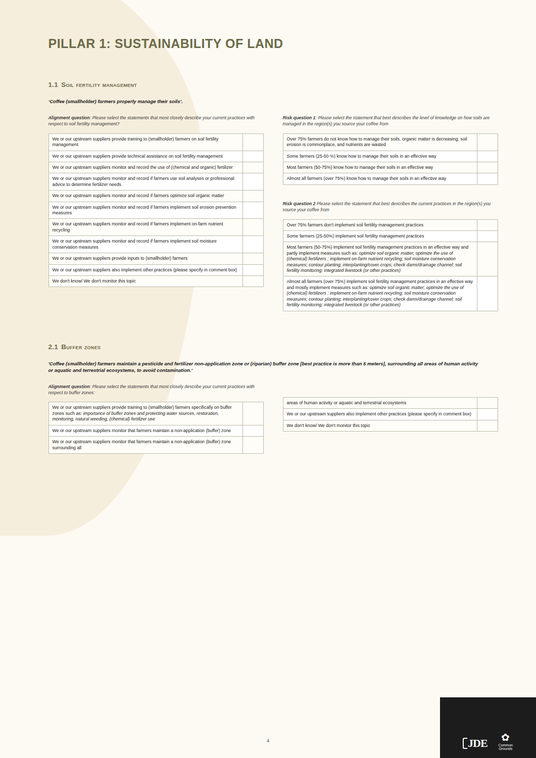Pillar 1: Sustainability of Land
1.1 Soil fertility management
‘Coffee (smallholder) farmers properly manage their soils’.
Alignment question: Please select the statements that most closely describe your current practices with respect to soil fertility management?
| We or our upstream suppliers provide training to (smallholder) farmers on soil fertility management | |
| We or our upstream suppliers provide technical assistance on soil fertility management | |
| We or our upstream suppliers monitor and record the use of (chemical and organic) fertilizer | |
| We or our upstream suppliers monitor and record if farmers use soil analyses or professional advice to determine fertilizer needs | |
| We or our upstream suppliers monitor and record if farmers optimize soil organic matter | |
| We or our upstream suppliers monitor and record if farmers implement soil erosion prevention measures | |
| We or our upstream suppliers monitor and record if farmers implement on-farm nutrient recycling | |
| We or our upstream suppliers monitor and record if farmers implement soil moisture conservation measures | |
| We or our upstream suppliers provide inputs to (smallholder) farmers | |
| We or our upstream suppliers also implement other practices (please specify in comment box) | |
| We don't know/ We don't monitor this topic | |
Risk question 1: Please select the statement that best describes the level of knowledge on how soils are managed in the region(s) you source your coffee from
| Over 75% farmers do not know how to manage their soils, organic matter is decreasing, soil erosion is commonplace, and nutrients are wasted | |
| Some farmers (25-50 %) know how to manage their soils in an effective way | |
| Most farmers (50-75%) know how to manage their soils in an effective way | |
| Almost all farmers (over 75%) know how to manage their soils in an effective way | |
Risk question 2 Please select the statement that best describes the current practices in the region(s) you source your coffee from
| Over 75% farmers don't implement soil fertility management practices | |
| Some farmers (25-50%) implement soil fertility management practices | |
| Most farmers (50-75%) implement soil fertility management practices in an effective way and partly implement measures such as: optimize soil organic matter; optimize the use of (chemical) fertilizers ; implement on-farm nutrient recycling; soil moisture conservation measures; contour planting; interplanting/cover crops; check dams/drainage channel; soil fertility monitoring; integrated livestock (or other practices) | |
| Almost all farmers (over 75%) implement soil fertility management practices in an effective way and mostly implement measures such as: optimize soil organic matter; optimize the use of (chemical) fertilizers ; implement on-farm nutrient recycling; soil moisture conservation measures; contour planting; interplanting/cover crops; check dams/drainage channel; soil fertility monitoring; integrated livestock (or other practices) | |
2.1 Buffer zones
'Coffee (smallholder) farmers maintain a pesticide and fertilizer non-application zone or (riparian) buffer zone [best practice is more than 5 meters], surrounding all areas of human activity or aquatic and terrestrial ecosystems, to avoid contamination.'
Alignment question: Please select the statements that most closely describe your current practices with respect to buffer zones:
| We or our upstream suppliers provide training to (smallholder) farmers specifically on buffer zones such as: importance of buffer zones and protecting water sources, restoration, monitoring, natural weeding, (chemical) fertilizer use | |
| We or our upstream suppliers monitor that farmers maintain a non-application (buffer) zone | |
| We or our upstream suppliers monitor that farmers maintain a non-application (buffer) zone surrounding all | |
| areas of human activity or aquatic and terrestrial ecosystems | |
| We or our upstream suppliers also implement other practices (please specify in comment box) | |
| We don't know/ We don't monitor this topic | |
4
JDE
✿Common
Grounds